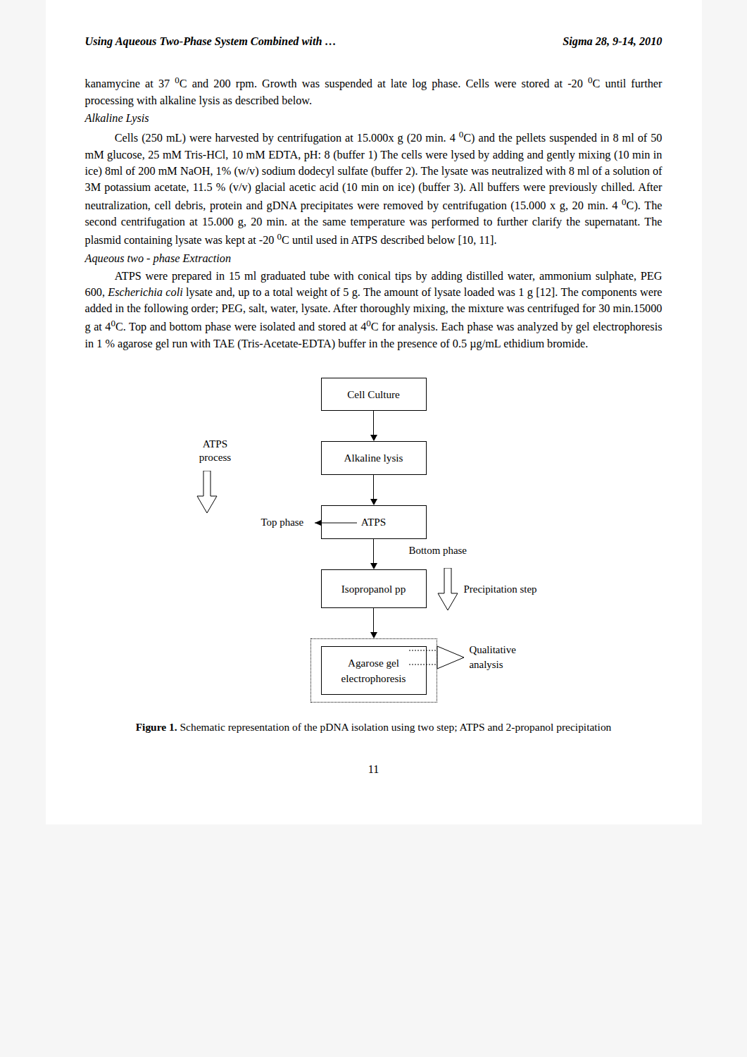Using Aqueous Two-Phase System Combined with … Sigma 28, 9-14, 2010
kanamycine at 37 0 C and 200 rpm. Growth was suspended at late log phase. Cells were stored at -20 0 C until further processing with alkaline lysis as described below.
Alkaline Lysis
Cells (250 mL) were harvested by centrifugation at 15.000x g (20 min. 4 0 C) and the pellets suspended in 8 ml of 50 mM glucose, 25 mM Tris-HCl, 10 mM EDTA, pH: 8 (buffer 1) The cells were lysed by adding and gently mixing (10 min in ice) 8ml of 200 mM NaOH, 1% (w/v) sodium dodecyl sulfate (buffer 2). The lysate was neutralized with 8 ml of a solution of 3M potassium acetate, 11.5 % (v/v) glacial acetic acid (10 min on ice) (buffer 3). All buffers were previously chilled. After neutralization, cell debris, protein and gDNA precipitates were removed by centrifugation (15.000 x g, 20 min. 4 0 C). The second centrifugation at 15.000 g, 20 min. at the same temperature was performed to further clarify the supernatant. The plasmid containing lysate was kept at -20 0 C until used in ATPS described below [10, 11].
Aqueous two - phase Extraction
ATPS were prepared in 15 ml graduated tube with conical tips by adding distilled water, ammonium sulphate, PEG 600, Escherichia coli lysate and, up to a total weight of 5 g. The amount of lysate loaded was 1 g [12]. The components were added in the following order; PEG, salt, water, lysate. After thoroughly mixing, the mixture was centrifuged for 30 min.15000 g at 40 C. Top and bottom phase were isolated and stored at 40 C for analysis. Each phase was analyzed by gel electrophoresis in 1 % agarose gel run with TAE (Tris-Acetate-EDTA) buffer in the presence of 0.5 µg/mL ethidium bromide.
Cell Culture
ATPS
process
Alkaline lysis
Top phase
ATPS
Bottom phase
Isopropanol pp
Precipitation step
Agarose gel
electrophoresis
Qualitative
analysis
Figure 1. Schematic representation of the pDNA isolation using two step; ATPS and 2-propanol precipitation
11